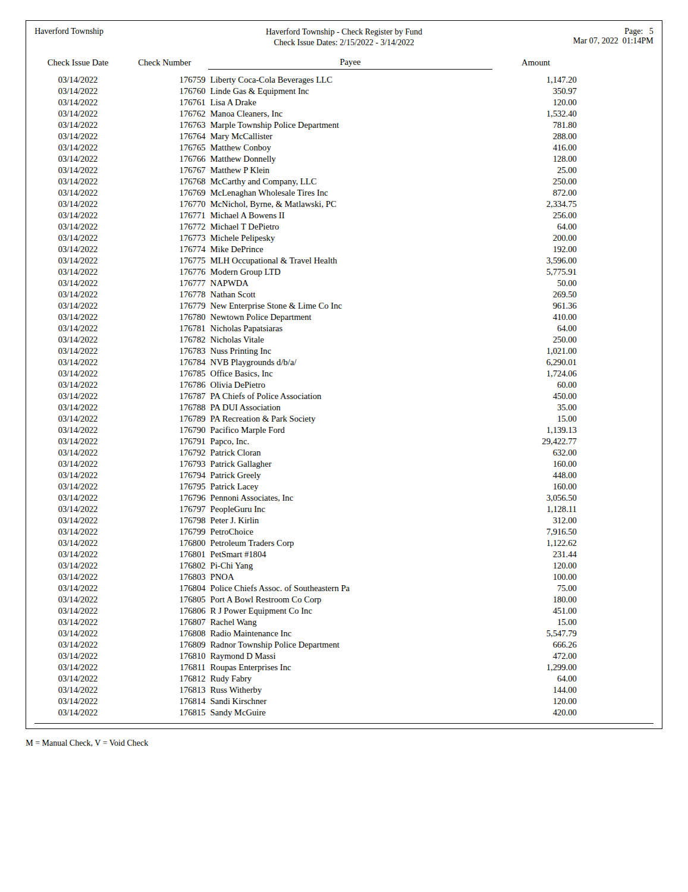| Haverford Township | Haverford Township - Check Register by Fund Check Issue Dates: 2/15/2022 - 3/14/2022 | Page: 5 Mar 07, 2022 01:14PM |
| Check Issue Date | Check Number | Payee | Amount | |
| --- | --- | --- | --- | --- |
| 03/14/2022 | 176759 | Liberty Coca-Cola Beverages LLC | 1,147.20 | |
| 03/14/2022 | 176760 | Linde Gas & Equipment Inc | 350.97 | |
| 03/14/2022 | 176761 | Lisa A Drake | 120.00 | |
| 03/14/2022 | 176762 | Manoa Cleaners, Inc | 1,532.40 | |
| 03/14/2022 | 176763 | Marple Township Police Department | 781.80 | |
| 03/14/2022 | 176764 | Mary McCallister | 288.00 | |
| 03/14/2022 | 176765 | Matthew Conboy | 416.00 | |
| 03/14/2022 | 176766 | Matthew Donnelly | 128.00 | |
| 03/14/2022 | 176767 | Matthew P Klein | 25.00 | |
| 03/14/2022 | 176768 | McCarthy and Company, LLC | 250.00 | |
| 03/14/2022 | 176769 | McLenaghan Wholesale Tires Inc | 872.00 | |
| 03/14/2022 | 176770 | McNichol, Byrne, & Matlawski, PC | 2,334.75 | |
| 03/14/2022 | 176771 | Michael A Bowens II | 256.00 | |
| 03/14/2022 | 176772 | Michael T DePietro | 64.00 | |
| 03/14/2022 | 176773 | Michele Pelipesky | 200.00 | |
| 03/14/2022 | 176774 | Mike DePrince | 192.00 | |
| 03/14/2022 | 176775 | MLH Occupational & Travel Health | 3,596.00 | |
| 03/14/2022 | 176776 | Modern Group LTD | 5,775.91 | |
| 03/14/2022 | 176777 | NAPWDA | 50.00 | |
| 03/14/2022 | 176778 | Nathan Scott | 269.50 | |
| 03/14/2022 | 176779 | New Enterprise Stone & Lime Co Inc | 961.36 | |
| 03/14/2022 | 176780 | Newtown Police Department | 410.00 | |
| 03/14/2022 | 176781 | Nicholas Papatsiaras | 64.00 | |
| 03/14/2022 | 176782 | Nicholas Vitale | 250.00 | |
| 03/14/2022 | 176783 | Nuss Printing Inc | 1,021.00 | |
| 03/14/2022 | 176784 | NVB Playgrounds d/b/a/ | 6,290.01 | |
| 03/14/2022 | 176785 | Office Basics, Inc | 1,724.06 | |
| 03/14/2022 | 176786 | Olivia DePietro | 60.00 | |
| 03/14/2022 | 176787 | PA Chiefs of Police Association | 450.00 | |
| 03/14/2022 | 176788 | PA DUI Association | 35.00 | |
| 03/14/2022 | 176789 | PA Recreation & Park Society | 15.00 | |
| 03/14/2022 | 176790 | Pacifico Marple Ford | 1,139.13 | |
| 03/14/2022 | 176791 | Papco, Inc. | 29,422.77 | |
| 03/14/2022 | 176792 | Patrick Cloran | 632.00 | |
| 03/14/2022 | 176793 | Patrick Gallagher | 160.00 | |
| 03/14/2022 | 176794 | Patrick Greely | 448.00 | |
| 03/14/2022 | 176795 | Patrick Lacey | 160.00 | |
| 03/14/2022 | 176796 | Pennoni Associates, Inc | 3,056.50 | |
| 03/14/2022 | 176797 | PeopleGuru Inc | 1,128.11 | |
| 03/14/2022 | 176798 | Peter J. Kirlin | 312.00 | |
| 03/14/2022 | 176799 | PetroChoice | 7,916.50 | |
| 03/14/2022 | 176800 | Petroleum Traders Corp | 1,122.62 | |
| 03/14/2022 | 176801 | PetSmart #1804 | 231.44 | |
| 03/14/2022 | 176802 | Pi-Chi Yang | 120.00 | |
| 03/14/2022 | 176803 | PNOA | 100.00 | |
| 03/14/2022 | 176804 | Police Chiefs Assoc. of Southeastern Pa | 75.00 | |
| 03/14/2022 | 176805 | Port A Bowl Restroom Co Corp | 180.00 | |
| 03/14/2022 | 176806 | R J Power Equipment Co Inc | 451.00 | |
| 03/14/2022 | 176807 | Rachel Wang | 15.00 | |
| 03/14/2022 | 176808 | Radio Maintenance Inc | 5,547.79 | |
| 03/14/2022 | 176809 | Radnor Township Police Department | 666.26 | |
| 03/14/2022 | 176810 | Raymond D Massi | 472.00 | |
| 03/14/2022 | 176811 | Roupas Enterprises Inc | 1,299.00 | |
| 03/14/2022 | 176812 | Rudy Fabry | 64.00 | |
| 03/14/2022 | 176813 | Russ Witherby | 144.00 | |
| 03/14/2022 | 176814 | Sandi Kirschner | 120.00 | |
| 03/14/2022 | 176815 | Sandy McGuire | 420.00 | |
M = Manual Check, V = Void Check